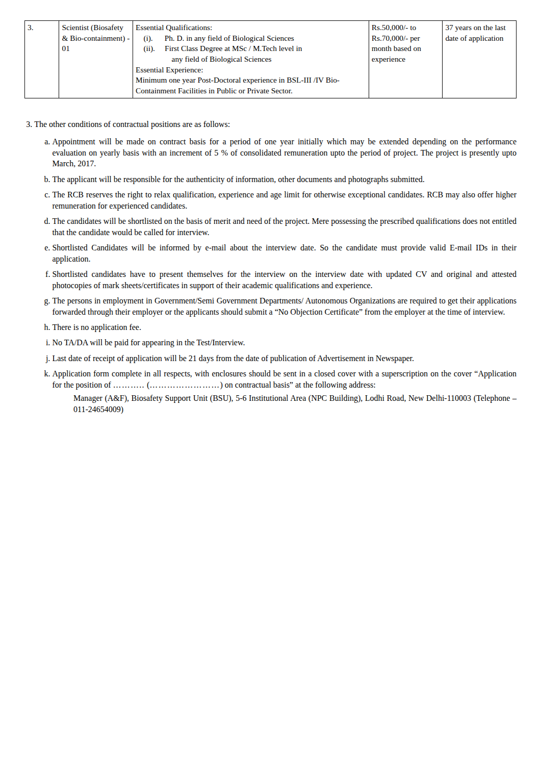| 3. | Scientist (Biosafety & Bio-containment) - 01 | Essential Qualifications: (i). Ph. D. in any field of Biological Sciences (ii). First Class Degree at MSc / M.Tech level in any field of Biological Sciences Essential Experience: Minimum one year Post-Doctoral experience in BSL-III /IV Bio-Containment Facilities in Public or Private Sector. | Rs.50,000/- to Rs.70,000/- per month based on experience | 37 years on the last date of application |
The other conditions of contractual positions are as follows:
Appointment will be made on contract basis for a period of one year initially which may be extended depending on the performance evaluation on yearly basis with an increment of 5 % of consolidated remuneration upto the period of project. The project is presently upto March, 2017.
The applicant will be responsible for the authenticity of information, other documents and photographs submitted.
The RCB reserves the right to relax qualification, experience and age limit for otherwise exceptional candidates. RCB may also offer higher remuneration for experienced candidates.
The candidates will be shortlisted on the basis of merit and need of the project. Mere possessing the prescribed qualifications does not entitled that the candidate would be called for interview.
Shortlisted Candidates will be informed by e-mail about the interview date. So the candidate must provide valid E-mail IDs in their application.
Shortlisted candidates have to present themselves for the interview on the interview date with updated CV and original and attested photocopies of mark sheets/certificates in support of their academic qualifications and experience.
The persons in employment in Government/Semi Government Departments/ Autonomous Organizations are required to get their applications forwarded through their employer or the applicants should submit a “No Objection Certificate” from the employer at the time of interview.
There is no application fee.
No TA/DA will be paid for appearing in the Test/Interview.
Last date of receipt of application will be 21 days from the date of publication of Advertisement in Newspaper.
Application form complete in all respects, with enclosures should be sent in a closed cover with a superscription on the cover “Application for the position of ……….. (……………………) on contractual basis” at the following address:
Manager (A&F), Biosafety Support Unit (BSU), 5-6 Institutional Area (NPC Building), Lodhi Road, New Delhi-110003 (Telephone – 011-24654009)